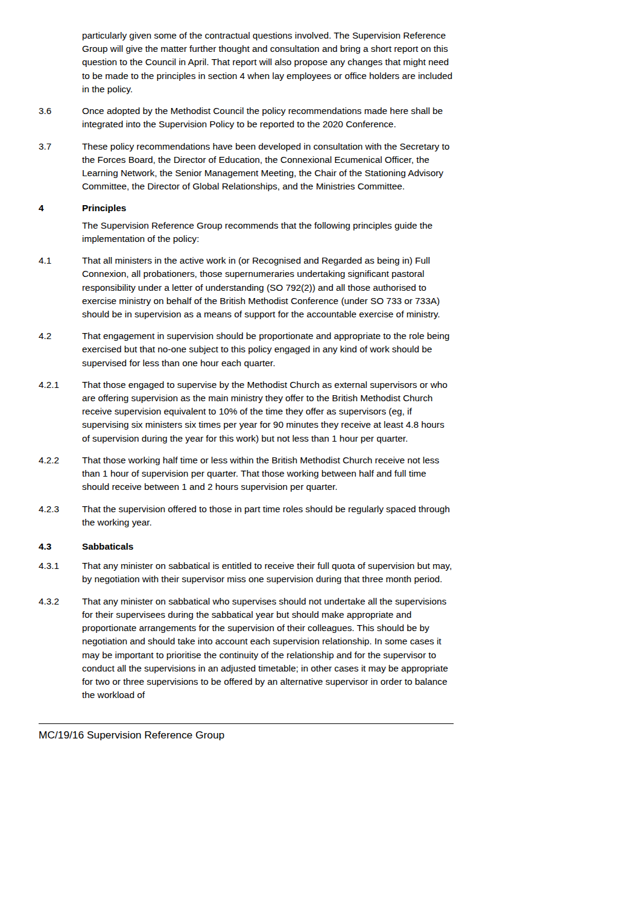particularly given some of the contractual questions involved. The Supervision Reference Group will give the matter further thought and consultation and bring a short report on this question to the Council in April. That report will also propose any changes that might need to be made to the principles in section 4 when lay employees or office holders are included in the policy.
3.6
Once adopted by the Methodist Council the policy recommendations made here shall be integrated into the Supervision Policy to be reported to the 2020 Conference.
3.7
These policy recommendations have been developed in consultation with the Secretary to the Forces Board, the Director of Education, the Connexional Ecumenical Officer, the Learning Network, the Senior Management Meeting, the Chair of the Stationing Advisory Committee, the Director of Global Relationships, and the Ministries Committee.
4
Principles
The Supervision Reference Group recommends that the following principles guide the implementation of the policy:
4.1
That all ministers in the active work in (or Recognised and Regarded as being in) Full Connexion, all probationers, those supernumeraries undertaking significant pastoral responsibility under a letter of understanding (SO 792(2)) and all those authorised to exercise ministry on behalf of the British Methodist Conference (under SO 733 or 733A) should be in supervision as a means of support for the accountable exercise of ministry.
4.2
That engagement in supervision should be proportionate and appropriate to the role being exercised but that no-one subject to this policy engaged in any kind of work should be supervised for less than one hour each quarter.
4.2.1
That those engaged to supervise by the Methodist Church as external supervisors or who are offering supervision as the main ministry they offer to the British Methodist Church receive supervision equivalent to 10% of the time they offer as supervisors (eg, if supervising six ministers six times per year for 90 minutes they receive at least 4.8 hours of supervision during the year for this work) but not less than 1 hour per quarter.
4.2.2
That those working half time or less within the British Methodist Church receive not less than 1 hour of supervision per quarter. That those working between half and full time should receive between 1 and 2 hours supervision per quarter.
4.2.3
That the supervision offered to those in part time roles should be regularly spaced through the working year.
4.3
Sabbaticals
4.3.1
That any minister on sabbatical is entitled to receive their full quota of supervision but may, by negotiation with their supervisor miss one supervision during that three month period.
4.3.2
That any minister on sabbatical who supervises should not undertake all the supervisions for their supervisees during the sabbatical year but should make appropriate and proportionate arrangements for the supervision of their colleagues. This should be by negotiation and should take into account each supervision relationship. In some cases it may be important to prioritise the continuity of the relationship and for the supervisor to conduct all the supervisions in an adjusted timetable; in other cases it may be appropriate for two or three supervisions to be offered by an alternative supervisor in order to balance the workload of
MC/19/16 Supervision Reference Group